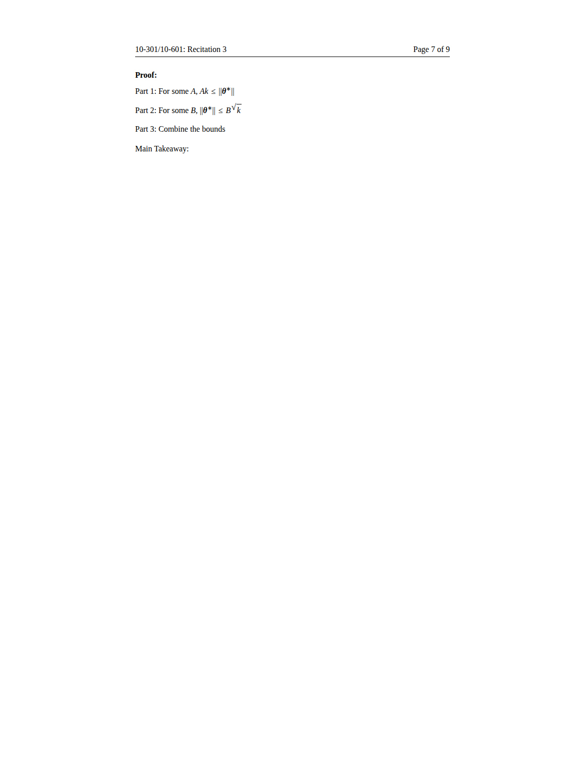10-301/10-601: Recitation 3 Page 7 of 9
Proof:
Part 1: For some A, Ak ≤ ||θ∗||
Part 2: For some B, ||θ∗|| ≤ Bk
Part 3: Combine the bounds
Main Takeaway: